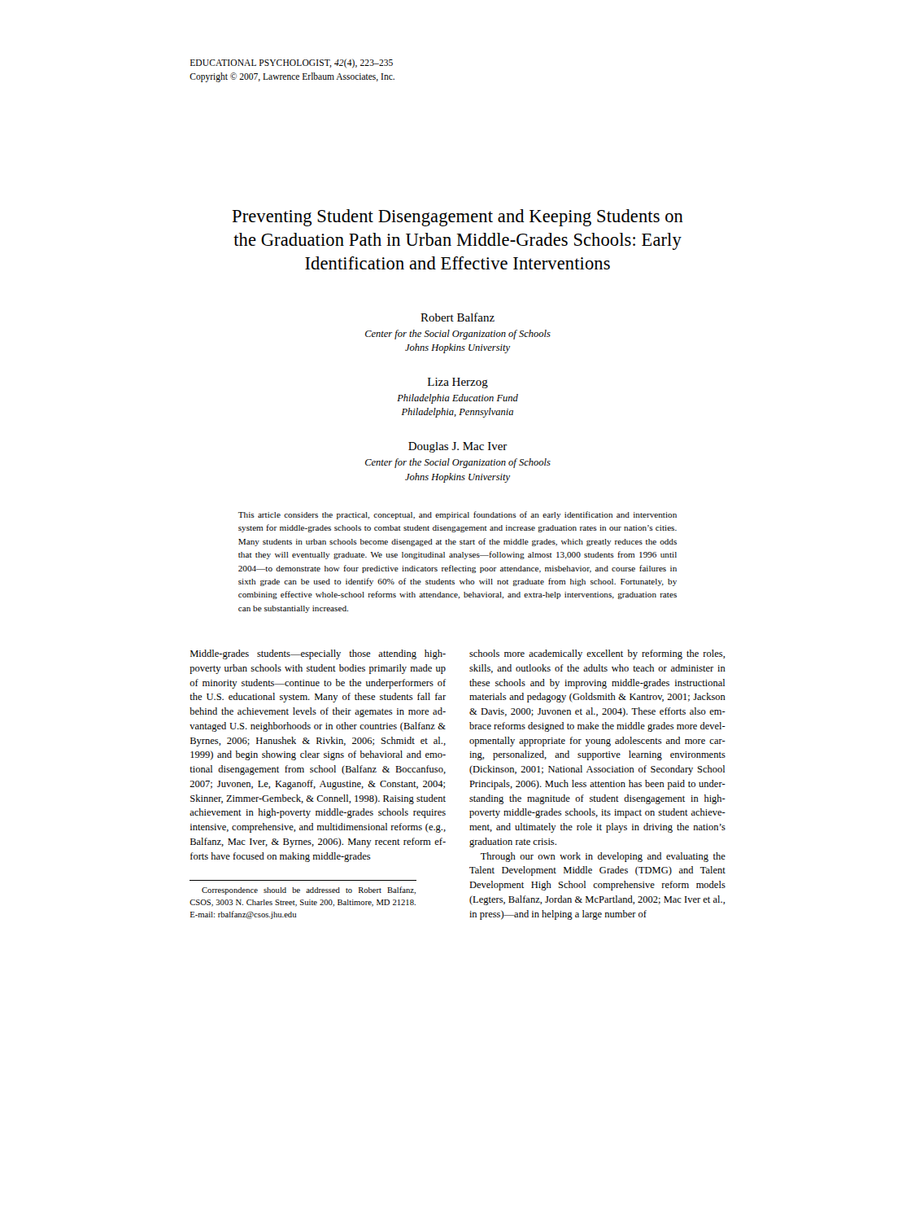EDUCATIONAL PSYCHOLOGIST, 42(4), 223–235
Copyright © 2007, Lawrence Erlbaum Associates, Inc.
Preventing Student Disengagement and Keeping Students on the Graduation Path in Urban Middle-Grades Schools: Early Identification and Effective Interventions
Robert Balfanz
Center for the Social Organization of Schools
Johns Hopkins University
Liza Herzog
Philadelphia Education Fund
Philadelphia, Pennsylvania
Douglas J. Mac Iver
Center for the Social Organization of Schools
Johns Hopkins University
This article considers the practical, conceptual, and empirical foundations of an early identification and intervention system for middle-grades schools to combat student disengagement and increase graduation rates in our nation’s cities. Many students in urban schools become disengaged at the start of the middle grades, which greatly reduces the odds that they will eventually graduate. We use longitudinal analyses—following almost 13,000 students from 1996 until 2004—to demonstrate how four predictive indicators reflecting poor attendance, misbehavior, and course failures in sixth grade can be used to identify 60% of the students who will not graduate from high school. Fortunately, by combining effective whole-school reforms with attendance, behavioral, and extra-help interventions, graduation rates can be substantially increased.
Middle-grades students—especially those attending high-poverty urban schools with student bodies primarily made up of minority students—continue to be the underperformers of the U.S. educational system. Many of these students fall far behind the achievement levels of their agemates in more advantaged U.S. neighborhoods or in other countries (Balfanz & Byrnes, 2006; Hanushek & Rivkin, 2006; Schmidt et al., 1999) and begin showing clear signs of behavioral and emotional disengagement from school (Balfanz & Boccanfuso, 2007; Juvonen, Le, Kaganoff, Augustine, & Constant, 2004; Skinner, Zimmer-Gembeck, & Connell, 1998). Raising student achievement in high-poverty middle-grades schools requires intensive, comprehensive, and multidimensional reforms (e.g., Balfanz, Mac Iver, & Byrnes, 2006). Many recent reform efforts have focused on making middle-grades
Correspondence should be addressed to Robert Balfanz, CSOS, 3003 N. Charles Street, Suite 200, Baltimore, MD 21218. E-mail: rbalfanz@csos.jhu.edu
schools more academically excellent by reforming the roles, skills, and outlooks of the adults who teach or administer in these schools and by improving middle-grades instructional materials and pedagogy (Goldsmith & Kantrov, 2001; Jackson & Davis, 2000; Juvonen et al., 2004). These efforts also embrace reforms designed to make the middle grades more developmentally appropriate for young adolescents and more caring, personalized, and supportive learning environments (Dickinson, 2001; National Association of Secondary School Principals, 2006). Much less attention has been paid to understanding the magnitude of student disengagement in high-poverty middle-grades schools, its impact on student achievement, and ultimately the role it plays in driving the nation’s graduation rate crisis.
Through our own work in developing and evaluating the Talent Development Middle Grades (TDMG) and Talent Development High School comprehensive reform models (Legters, Balfanz, Jordan & McPartland, 2002; Mac Iver et al., in press)—and in helping a large number of